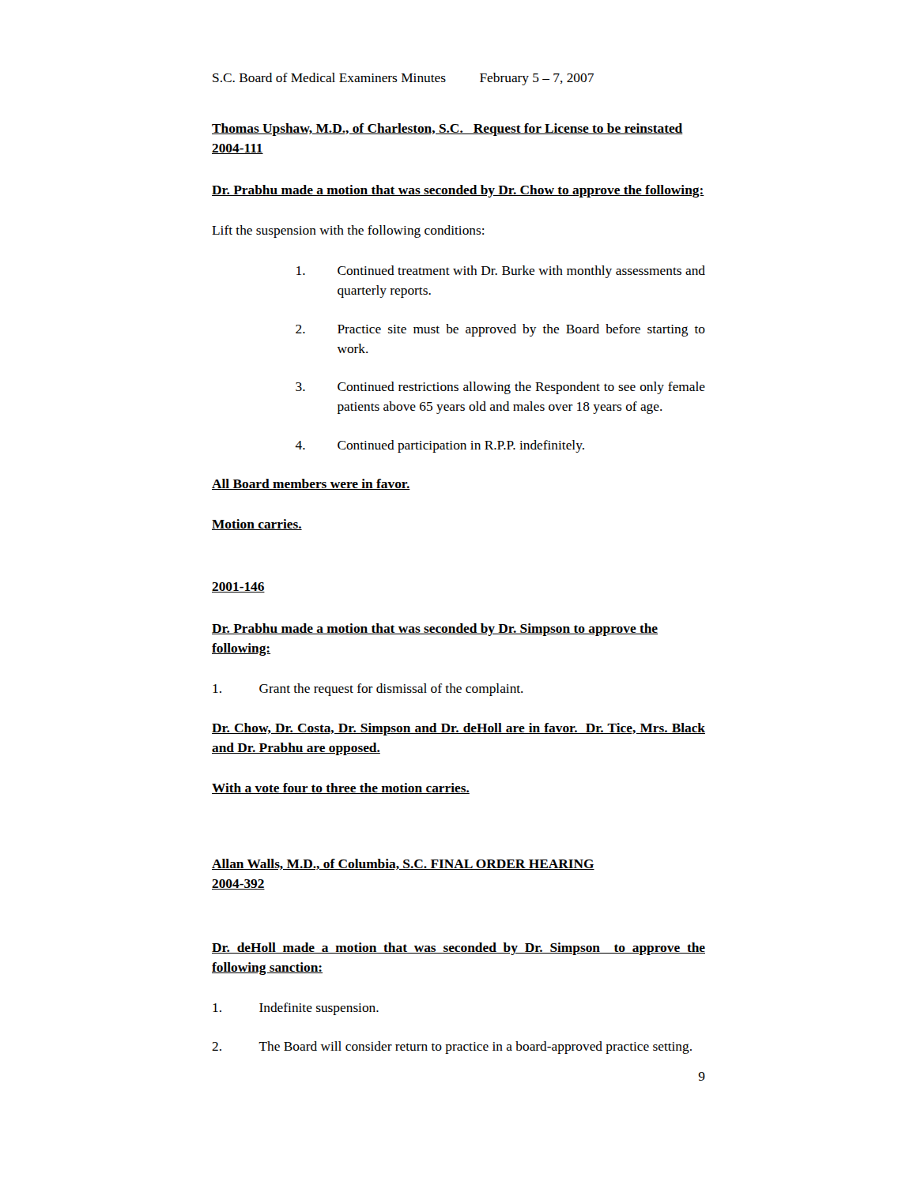S.C. Board of Medical Examiners Minutes February 5 – 7, 2007
Thomas Upshaw, M.D., of Charleston, S.C. Request for License to be reinstated
2004-111
Dr. Prabhu made a motion that was seconded by Dr. Chow to approve the following:
Lift the suspension with the following conditions:
1. Continued treatment with Dr. Burke with monthly assessments and quarterly reports.
2. Practice site must be approved by the Board before starting to work.
3. Continued restrictions allowing the Respondent to see only female patients above 65 years old and males over 18 years of age.
4. Continued participation in R.P.P. indefinitely.
All Board members were in favor.
Motion carries.
2001-146
Dr. Prabhu made a motion that was seconded by Dr. Simpson to approve the following:
1. Grant the request for dismissal of the complaint.
Dr. Chow, Dr. Costa, Dr. Simpson and Dr. deHoll are in favor. Dr. Tice, Mrs. Black and Dr. Prabhu are opposed.
With a vote four to three the motion carries.
Allan Walls, M.D., of Columbia, S.C. FINAL ORDER HEARING
2004-392
Dr. deHoll made a motion that was seconded by Dr. Simpson to approve the following sanction:
1. Indefinite suspension.
2. The Board will consider return to practice in a board-approved practice setting.
9